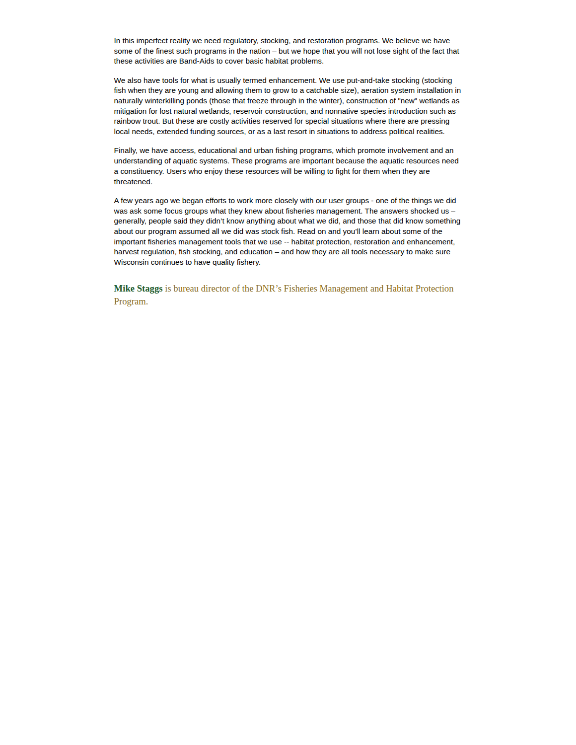In this imperfect reality we need regulatory, stocking, and restoration programs. We believe we have some of the finest such programs in the nation – but we hope that you will not lose sight of the fact that these activities are Band-Aids to cover basic habitat problems.
We also have tools for what is usually termed enhancement. We use put-and-take stocking (stocking fish when they are young and allowing them to grow to a catchable size), aeration system installation in naturally winterkilling ponds (those that freeze through in the winter), construction of "new" wetlands as mitigation for lost natural wetlands, reservoir construction, and nonnative species introduction such as rainbow trout. But these are costly activities reserved for special situations where there are pressing local needs, extended funding sources, or as a last resort in situations to address political realities.
Finally, we have access, educational and urban fishing programs, which promote involvement and an understanding of aquatic systems. These programs are important because the aquatic resources need a constituency. Users who enjoy these resources will be willing to fight for them when they are threatened.
A few years ago we began efforts to work more closely with our user groups - one of the things we did was ask some focus groups what they knew about fisheries management. The answers shocked us – generally, people said they didn’t know anything about what we did, and those that did know something about our program assumed all we did was stock fish. Read on and you’ll learn about some of the important fisheries management tools that we use -- habitat protection, restoration and enhancement, harvest regulation, fish stocking, and education – and how they are all tools necessary to make sure Wisconsin continues to have quality fishery.
Mike Staggs is bureau director of the DNR’s Fisheries Management and Habitat Protection Program.